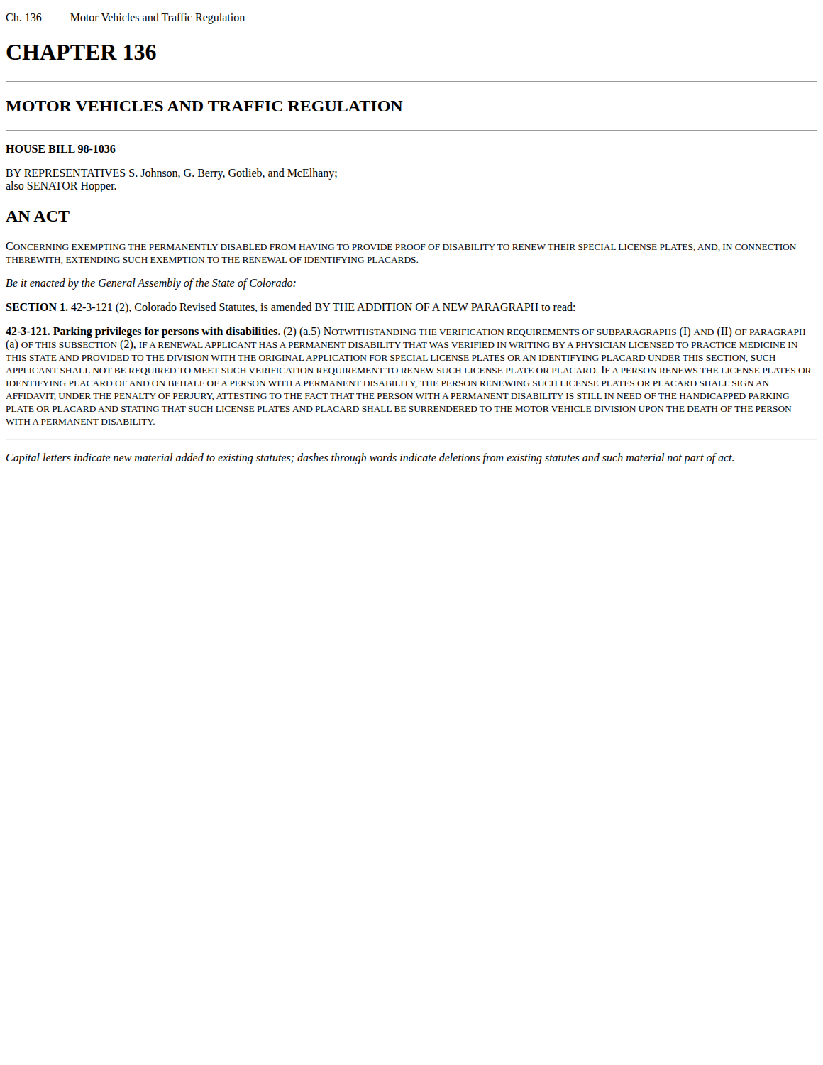Ch. 136 Motor Vehicles and Traffic Regulation
CHAPTER 136
MOTOR VEHICLES AND TRAFFIC REGULATION
HOUSE BILL 98-1036
BY REPRESENTATIVES S. Johnson, G. Berry, Gotlieb, and McElhany;
also SENATOR Hopper.
AN ACT
CONCERNING EXEMPTING THE PERMANENTLY DISABLED FROM HAVING TO PROVIDE PROOF OF DISABILITY TO RENEW THEIR SPECIAL LICENSE PLATES, AND, IN CONNECTION THEREWITH, EXTENDING SUCH EXEMPTION TO THE RENEWAL OF IDENTIFYING PLACARDS.
Be it enacted by the General Assembly of the State of Colorado:
SECTION 1. 42-3-121 (2), Colorado Revised Statutes, is amended BY THE ADDITION OF A NEW PARAGRAPH to read:
42-3-121. Parking privileges for persons with disabilities. (2) (a.5) NOTWITHSTANDING THE VERIFICATION REQUIREMENTS OF SUBPARAGRAPHS (I) AND (II) OF PARAGRAPH (a) OF THIS SUBSECTION (2), IF A RENEWAL APPLICANT HAS A PERMANENT DISABILITY THAT WAS VERIFIED IN WRITING BY A PHYSICIAN LICENSED TO PRACTICE MEDICINE IN THIS STATE AND PROVIDED TO THE DIVISION WITH THE ORIGINAL APPLICATION FOR SPECIAL LICENSE PLATES OR AN IDENTIFYING PLACARD UNDER THIS SECTION, SUCH APPLICANT SHALL NOT BE REQUIRED TO MEET SUCH VERIFICATION REQUIREMENT TO RENEW SUCH LICENSE PLATE OR PLACARD. IF A PERSON RENEWS THE LICENSE PLATES OR IDENTIFYING PLACARD OF AND ON BEHALF OF A PERSON WITH A PERMANENT DISABILITY, THE PERSON RENEWING SUCH LICENSE PLATES OR PLACARD SHALL SIGN AN AFFIDAVIT, UNDER THE PENALTY OF PERJURY, ATTESTING TO THE FACT THAT THE PERSON WITH A PERMANENT DISABILITY IS STILL IN NEED OF THE HANDICAPPED PARKING PLATE OR PLACARD AND STATING THAT SUCH LICENSE PLATES AND PLACARD SHALL BE SURRENDERED TO THE MOTOR VEHICLE DIVISION UPON THE DEATH OF THE PERSON WITH A PERMANENT DISABILITY.
Capital letters indicate new material added to existing statutes; dashes through words indicate deletions from existing statutes and such material not part of act.